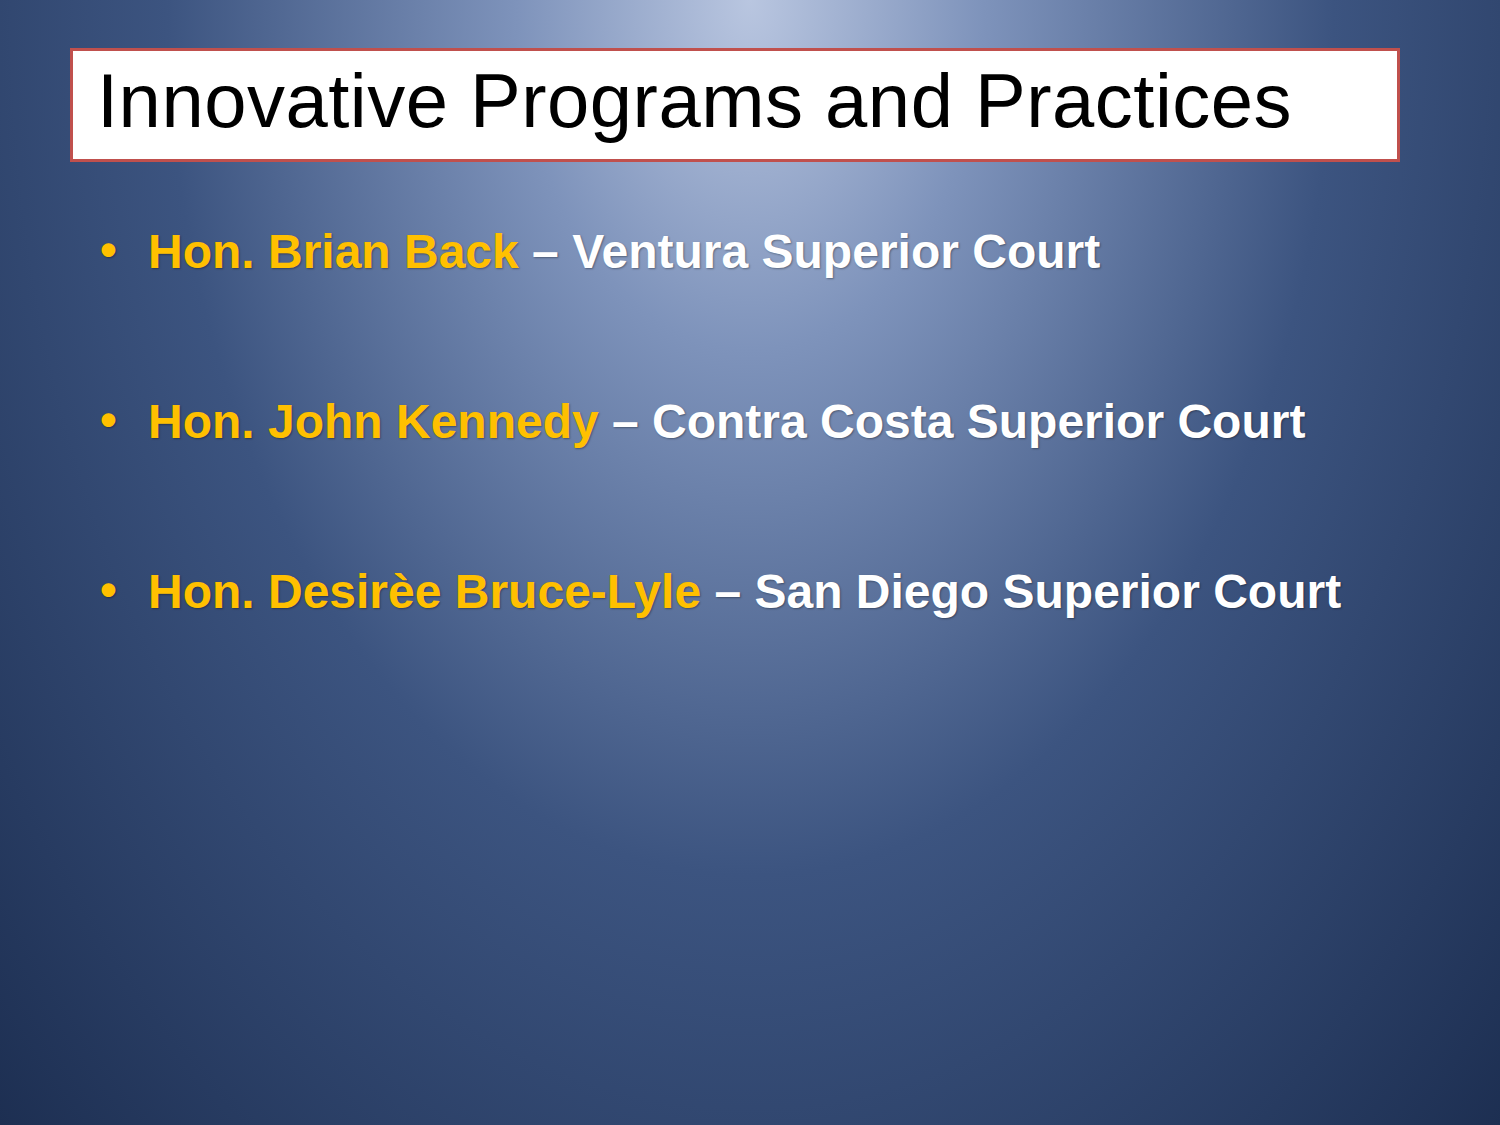Innovative Programs and Practices
Hon. Brian Back – Ventura Superior Court
Hon. John Kennedy – Contra Costa Superior Court
Hon. Desirèe Bruce-Lyle – San Diego Superior Court